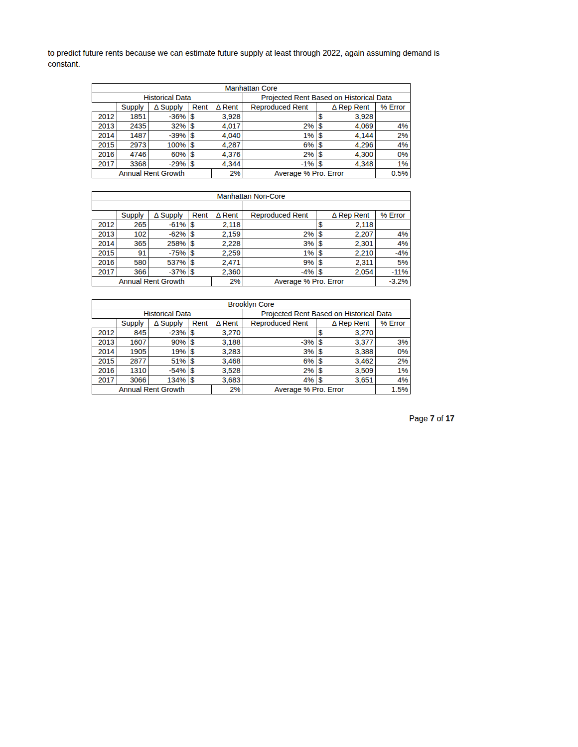to predict future rents because we can estimate future supply at least through 2022, again assuming demand is constant.
| Manhattan Core |
| Historical Data | Projected Rent Based on Historical Data |
| | Supply | Δ Supply | Rent | Δ Rent | Reproduced Rent | | Δ Rep Rent | % Error |
| 2012 | 1851 | -36% | $ | 3,928 | | $ | 3,928 | |
| 2013 | 2435 | 32% | $ | 4,017 | 2% | $ | 4,069 | 4% |
| 2014 | 1487 | -39% | $ | 4,040 | 1% | $ | 4,144 | 2% |
| 2015 | 2973 | 100% | $ | 4,287 | 6% | $ | 4,296 | 4% |
| 2016 | 4746 | 60% | $ | 4,376 | 2% | $ | 4,300 | 0% |
| 2017 | 3368 | -29% | $ | 4,344 | -1% | $ | 4,348 | 1% |
| Annual Rent Growth | 2% | Average % Pro. Error | 0.5% |
| Manhattan Non-Core |
| | Supply | Δ Supply | Rent | Δ Rent | Reproduced Rent | | Δ Rep Rent | % Error |
| 2012 | 265 | -61% | $ | 2,118 | | $ | 2,118 | |
| 2013 | 102 | -62% | $ | 2,159 | 2% | $ | 2,207 | 4% |
| 2014 | 365 | 258% | $ | 2,228 | 3% | $ | 2,301 | 4% |
| 2015 | 91 | -75% | $ | 2,259 | 1% | $ | 2,210 | -4% |
| 2016 | 580 | 537% | $ | 2,471 | 9% | $ | 2,311 | 5% |
| 2017 | 366 | -37% | $ | 2,360 | -4% | $ | 2,054 | -11% |
| Annual Rent Growth | 2% | Average % Pro. Error | -3.2% |
| Brooklyn Core |
| Historical Data | Projected Rent Based on Historical Data |
| | Supply | Δ Supply | Rent | Δ Rent | Reproduced Rent | | Δ Rep Rent | % Error |
| 2012 | 845 | -23% | $ | 3,270 | | $ | 3,270 | |
| 2013 | 1607 | 90% | $ | 3,188 | -3% | $ | 3,377 | 3% |
| 2014 | 1905 | 19% | $ | 3,283 | 3% | $ | 3,388 | 0% |
| 2015 | 2877 | 51% | $ | 3,468 | 6% | $ | 3,462 | 2% |
| 2016 | 1310 | -54% | $ | 3,528 | 2% | $ | 3,509 | 1% |
| 2017 | 3066 | 134% | $ | 3,683 | 4% | $ | 3,651 | 4% |
| Annual Rent Growth | 2% | Average % Pro. Error | 1.5% |
Page 7 of 17